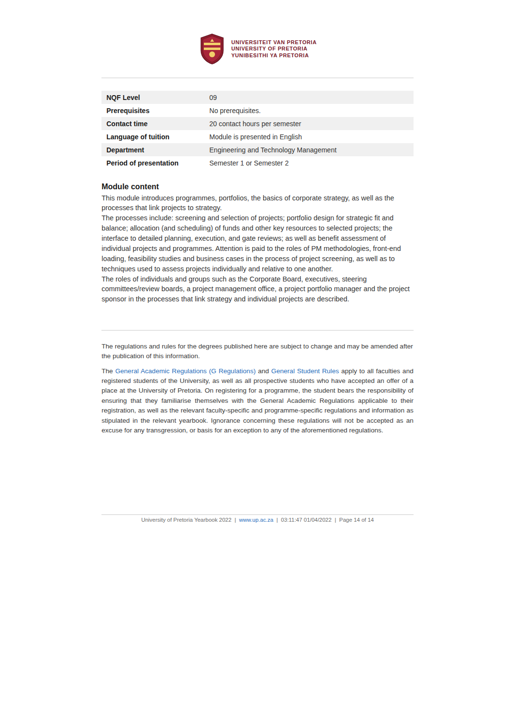Universiteit van Pretoria University of Pretoria Yunibesithi ya Pretoria
| NQF Level | 09 |
| Prerequisites | No prerequisites. |
| Contact time | 20 contact hours per semester |
| Language of tuition | Module is presented in English |
| Department | Engineering and Technology Management |
| Period of presentation | Semester 1 or Semester 2 |
Module content
This module introduces programmes, portfolios, the basics of corporate strategy, as well as the processes that link projects to strategy.
The processes include: screening and selection of projects; portfolio design for strategic fit and balance; allocation (and scheduling) of funds and other key resources to selected projects; the interface to detailed planning, execution, and gate reviews; as well as benefit assessment of individual projects and programmes. Attention is paid to the roles of PM methodologies, front-end loading, feasibility studies and business cases in the process of project screening, as well as to techniques used to assess projects individually and relative to one another.
The roles of individuals and groups such as the Corporate Board, executives, steering committees/review boards, a project management office, a project portfolio manager and the project sponsor in the processes that link strategy and individual projects are described.
The regulations and rules for the degrees published here are subject to change and may be amended after the publication of this information.
The General Academic Regulations (G Regulations) and General Student Rules apply to all faculties and registered students of the University, as well as all prospective students who have accepted an offer of a place at the University of Pretoria. On registering for a programme, the student bears the responsibility of ensuring that they familiarise themselves with the General Academic Regulations applicable to their registration, as well as the relevant faculty-specific and programme-specific regulations and information as stipulated in the relevant yearbook. Ignorance concerning these regulations will not be accepted as an excuse for any transgression, or basis for an exception to any of the aforementioned regulations.
University of Pretoria Yearbook 2022 | www.up.ac.za | 03:11:47 01/04/2022 | Page 14 of 14